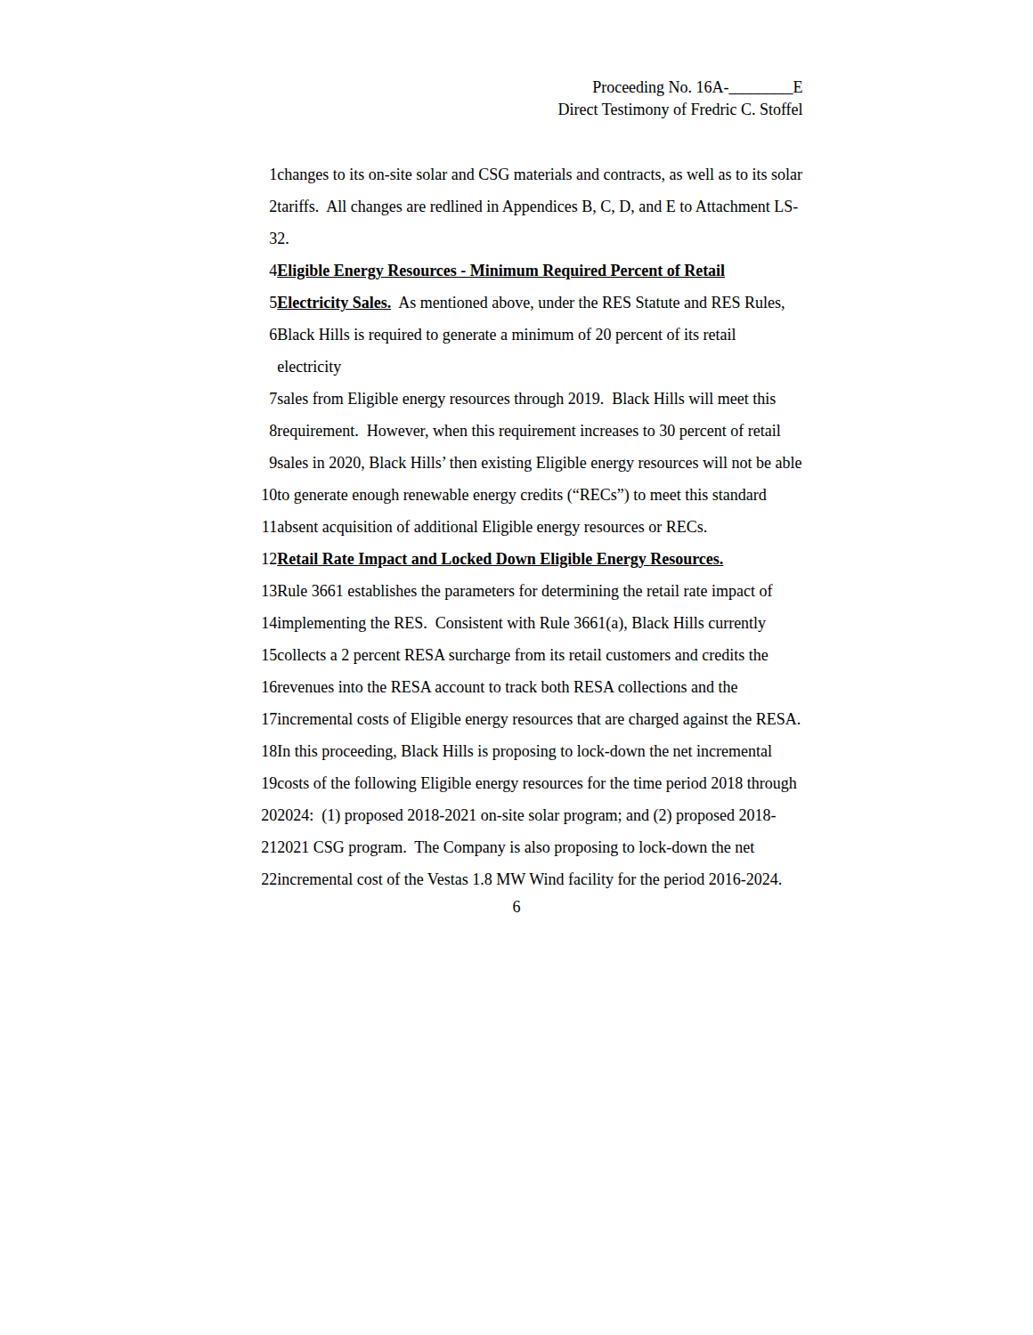Proceeding No. 16A-________E
Direct Testimony of Fredric C. Stoffel
| 1 | changes to its on-site solar and CSG materials and contracts, as well as to its solar |
| 2 | tariffs. All changes are redlined in Appendices B, C, D, and E to Attachment LS- |
| 3 | 2. |
| 4 | Eligible Energy Resources - Minimum Required Percent of Retail |
| 5 | Electricity Sales. As mentioned above, under the RES Statute and RES Rules, |
| 6 | Black Hills is required to generate a minimum of 20 percent of its retail electricity |
| 7 | sales from Eligible energy resources through 2019. Black Hills will meet this |
| 8 | requirement. However, when this requirement increases to 30 percent of retail |
| 9 | sales in 2020, Black Hills’ then existing Eligible energy resources will not be able |
| 10 | to generate enough renewable energy credits (“RECs”) to meet this standard |
| 11 | absent acquisition of additional Eligible energy resources or RECs. |
| 12 | Retail Rate Impact and Locked Down Eligible Energy Resources. |
| 13 | Rule 3661 establishes the parameters for determining the retail rate impact of |
| 14 | implementing the RES. Consistent with Rule 3661(a), Black Hills currently |
| 15 | collects a 2 percent RESA surcharge from its retail customers and credits the |
| 16 | revenues into the RESA account to track both RESA collections and the |
| 17 | incremental costs of Eligible energy resources that are charged against the RESA. |
| 18 | In this proceeding, Black Hills is proposing to lock-down the net incremental |
| 19 | costs of the following Eligible energy resources for the time period 2018 through |
| 20 | 2024: (1) proposed 2018-2021 on-site solar program; and (2) proposed 2018- |
| 21 | 2021 CSG program. The Company is also proposing to lock-down the net |
| 22 | incremental cost of the Vestas 1.8 MW Wind facility for the period 2016-2024. |
6